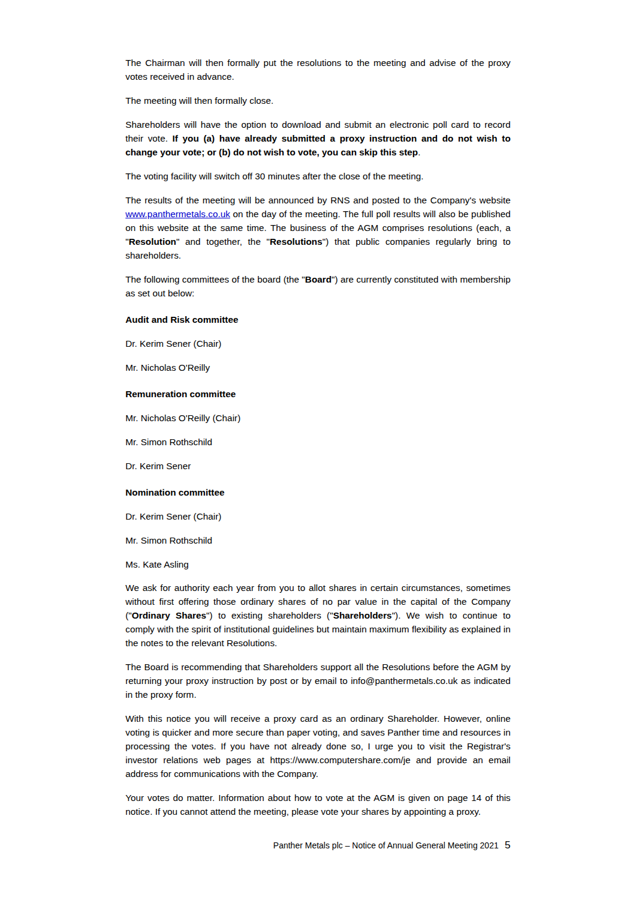The Chairman will then formally put the resolutions to the meeting and advise of the proxy votes received in advance.
The meeting will then formally close.
Shareholders will have the option to download and submit an electronic poll card to record their vote. If you (a) have already submitted a proxy instruction and do not wish to change your vote; or (b) do not wish to vote, you can skip this step.
The voting facility will switch off 30 minutes after the close of the meeting.
The results of the meeting will be announced by RNS and posted to the Company's website www.panthermetals.co.uk on the day of the meeting. The full poll results will also be published on this website at the same time. The business of the AGM comprises resolutions (each, a "Resolution" and together, the "Resolutions") that public companies regularly bring to shareholders.
The following committees of the board (the "Board") are currently constituted with membership as set out below:
Audit and Risk committee
Dr. Kerim Sener (Chair)
Mr. Nicholas O'Reilly
Remuneration committee
Mr. Nicholas O'Reilly (Chair)
Mr. Simon Rothschild
Dr. Kerim Sener
Nomination committee
Dr. Kerim Sener (Chair)
Mr. Simon Rothschild
Ms. Kate Asling
We ask for authority each year from you to allot shares in certain circumstances, sometimes without first offering those ordinary shares of no par value in the capital of the Company ("Ordinary Shares") to existing shareholders ("Shareholders"). We wish to continue to comply with the spirit of institutional guidelines but maintain maximum flexibility as explained in the notes to the relevant Resolutions.
The Board is recommending that Shareholders support all the Resolutions before the AGM by returning your proxy instruction by post or by email to info@panthermetals.co.uk as indicated in the proxy form.
With this notice you will receive a proxy card as an ordinary Shareholder. However, online voting is quicker and more secure than paper voting, and saves Panther time and resources in processing the votes. If you have not already done so, I urge you to visit the Registrar's investor relations web pages at https://www.computershare.com/je and provide an email address for communications with the Company.
Your votes do matter. Information about how to vote at the AGM is given on page 14 of this notice. If you cannot attend the meeting, please vote your shares by appointing a proxy.
Panther Metals plc – Notice of Annual General Meeting 20215